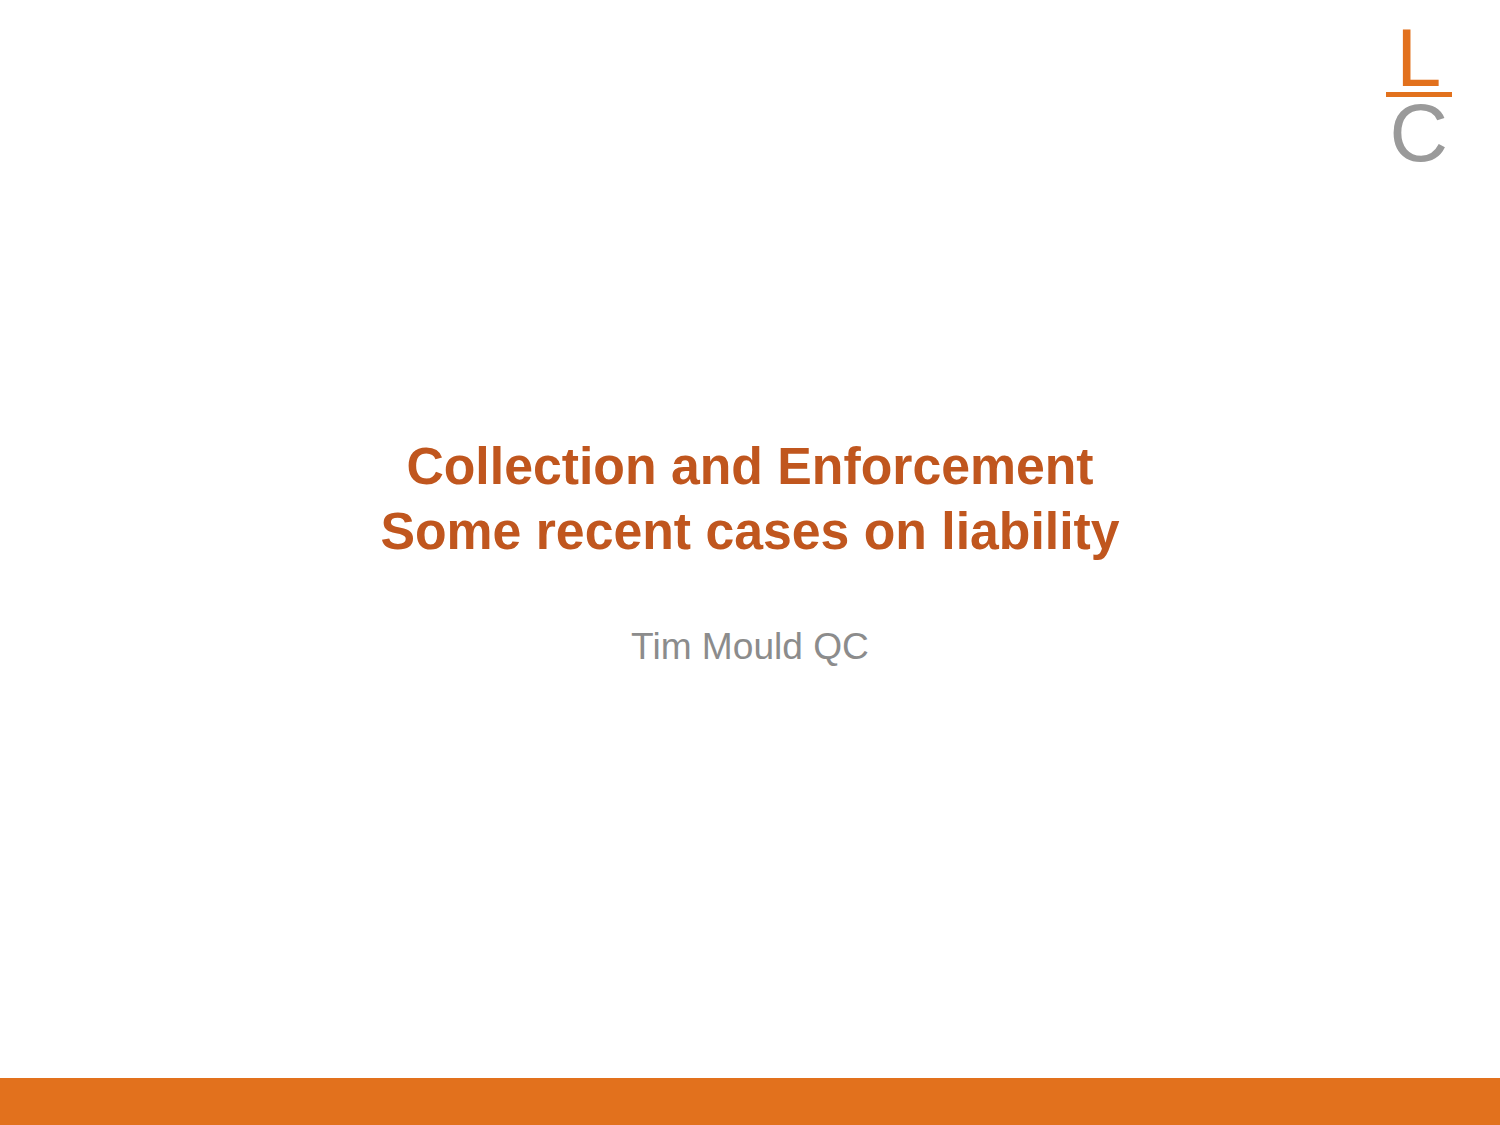L C
Collection and Enforcement
Some recent cases on liability
Tim Mould QC